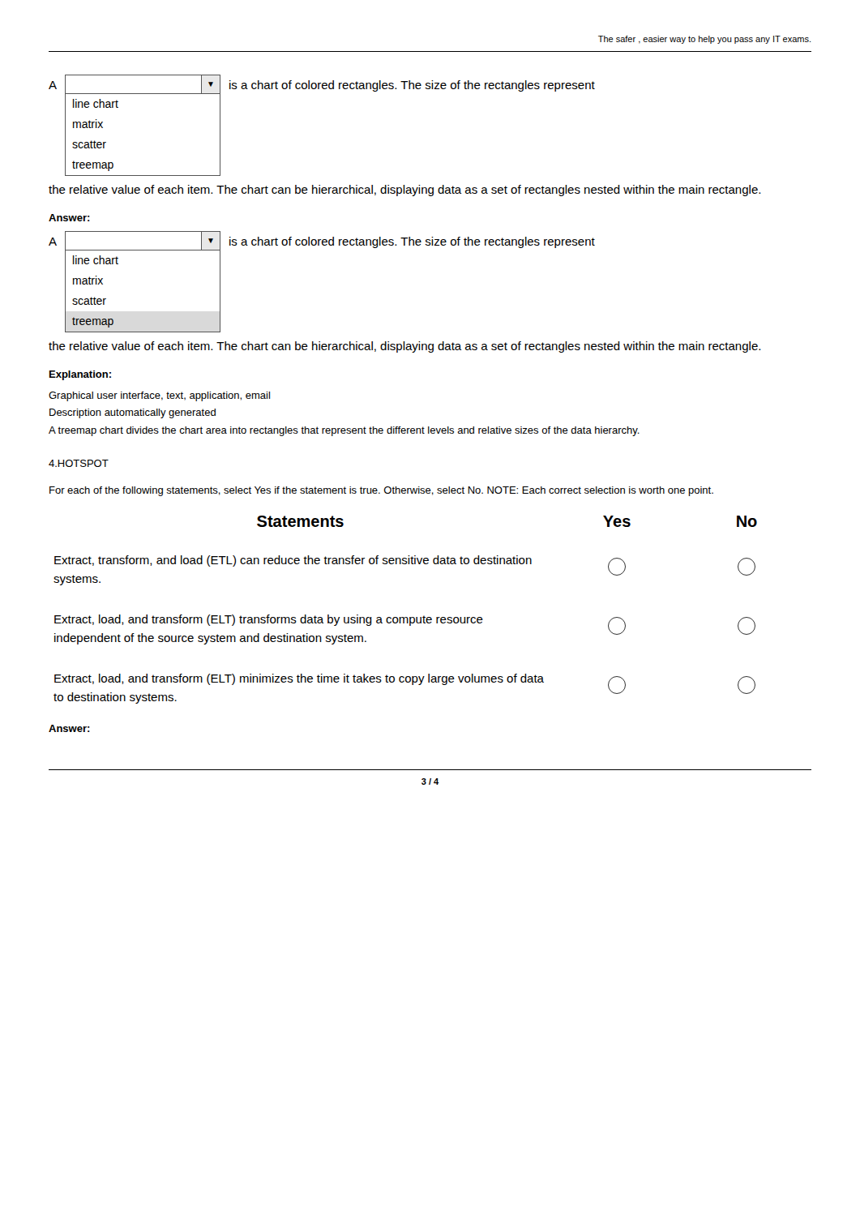The safer , easier way to help you pass any IT exams.
A
▼
line chart
matrix
scatter
treemap
is a chart of colored rectangles. The size of the rectangles represent
the relative value of each item. The chart can be hierarchical, displaying data as a set of rectangles nested within the main rectangle.
Answer:
A
▼
line chart
matrix
scatter
treemap
is a chart of colored rectangles. The size of the rectangles represent
the relative value of each item. The chart can be hierarchical, displaying data as a set of rectangles nested within the main rectangle.
Explanation:
Graphical user interface, text, application, email
Description automatically generated
A treemap chart divides the chart area into rectangles that represent the different levels and relative sizes of the data hierarchy.
4.HOTSPOT
For each of the following statements, select Yes if the statement is true. Otherwise, select No. NOTE: Each correct selection is worth one point.
| Statements | Yes | No |
| --- | --- | --- |
| Extract, transform, and load (ETL) can reduce the transfer of sensitive data to destination systems. | | |
| Extract, load, and transform (ELT) transforms data by using a compute resource independent of the source system and destination system. | | |
| Extract, load, and transform (ELT) minimizes the time it takes to copy large volumes of data to destination systems. | | |
Answer:
3 / 4